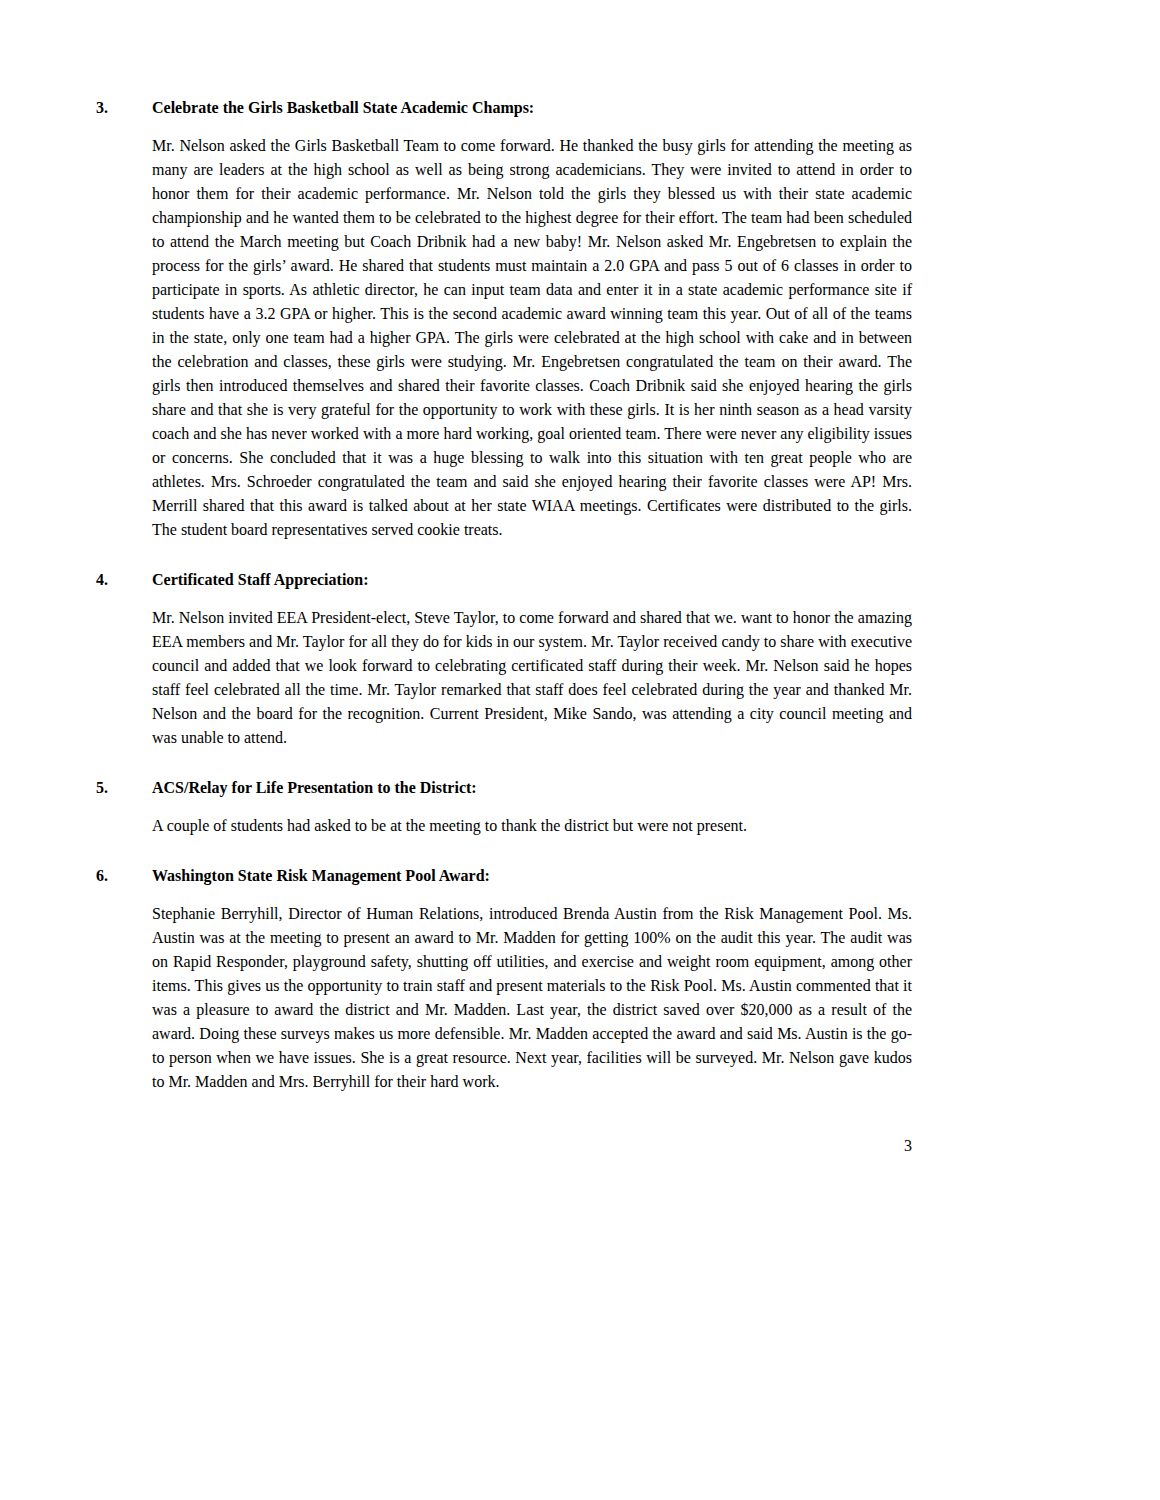3. Celebrate the Girls Basketball State Academic Champs:
Mr. Nelson asked the Girls Basketball Team to come forward. He thanked the busy girls for attending the meeting as many are leaders at the high school as well as being strong academicians. They were invited to attend in order to honor them for their academic performance. Mr. Nelson told the girls they blessed us with their state academic championship and he wanted them to be celebrated to the highest degree for their effort. The team had been scheduled to attend the March meeting but Coach Dribnik had a new baby! Mr. Nelson asked Mr. Engebretsen to explain the process for the girls’ award. He shared that students must maintain a 2.0 GPA and pass 5 out of 6 classes in order to participate in sports. As athletic director, he can input team data and enter it in a state academic performance site if students have a 3.2 GPA or higher. This is the second academic award winning team this year. Out of all of the teams in the state, only one team had a higher GPA. The girls were celebrated at the high school with cake and in between the celebration and classes, these girls were studying. Mr. Engebretsen congratulated the team on their award. The girls then introduced themselves and shared their favorite classes. Coach Dribnik said she enjoyed hearing the girls share and that she is very grateful for the opportunity to work with these girls. It is her ninth season as a head varsity coach and she has never worked with a more hard working, goal oriented team. There were never any eligibility issues or concerns. She concluded that it was a huge blessing to walk into this situation with ten great people who are athletes. Mrs. Schroeder congratulated the team and said she enjoyed hearing their favorite classes were AP! Mrs. Merrill shared that this award is talked about at her state WIAA meetings. Certificates were distributed to the girls. The student board representatives served cookie treats.
4. Certificated Staff Appreciation:
Mr. Nelson invited EEA President-elect, Steve Taylor, to come forward and shared that we. want to honor the amazing EEA members and Mr. Taylor for all they do for kids in our system. Mr. Taylor received candy to share with executive council and added that we look forward to celebrating certificated staff during their week. Mr. Nelson said he hopes staff feel celebrated all the time. Mr. Taylor remarked that staff does feel celebrated during the year and thanked Mr. Nelson and the board for the recognition. Current President, Mike Sando, was attending a city council meeting and was unable to attend.
5. ACS/Relay for Life Presentation to the District:
A couple of students had asked to be at the meeting to thank the district but were not present.
6. Washington State Risk Management Pool Award:
Stephanie Berryhill, Director of Human Relations, introduced Brenda Austin from the Risk Management Pool. Ms. Austin was at the meeting to present an award to Mr. Madden for getting 100% on the audit this year. The audit was on Rapid Responder, playground safety, shutting off utilities, and exercise and weight room equipment, among other items. This gives us the opportunity to train staff and present materials to the Risk Pool. Ms. Austin commented that it was a pleasure to award the district and Mr. Madden. Last year, the district saved over $20,000 as a result of the award. Doing these surveys makes us more defensible. Mr. Madden accepted the award and said Ms. Austin is the go- to person when we have issues. She is a great resource. Next year, facilities will be surveyed. Mr. Nelson gave kudos to Mr. Madden and Mrs. Berryhill for their hard work.
3